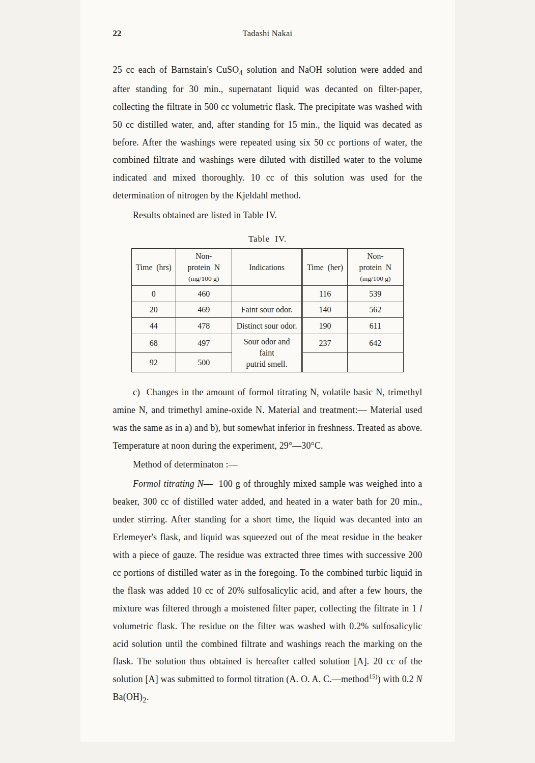22
Tadashi Nakai
25 cc each of Barnstain's CuSO4 solution and NaOH solution were added and after standing for 30 min., supernatant liquid was decanted on filter-paper, collecting the filtrate in 500 cc volumetric flask. The precipitate was washed with 50 cc distilled water, and, after standing for 15 min., the liquid was decated as before. After the washings were repeated using six 50 cc portions of water, the combined filtrate and washings were diluted with distilled water to the volume indicated and mixed thoroughly. 10 cc of this solution was used for the determination of nitrogen by the Kjeldahl method.
Results obtained are listed in Table IV.
Table IV.
| Time (hrs) | Non-protein N (mg/100 g) | Indications | Time (her) | Non-protein N (mg/100 g) |
| --- | --- | --- | --- | --- |
| 0 | 460 | | 116 | 539 |
| 20 | 469 | Faint sour odor. | 140 | 562 |
| 44 | 478 | Distinct sour odor. | 190 | 611 |
| 68 | 497 | Sour odor and faint putrid smell. | 237 | 642 |
| 92 | 500 | | |
c) Changes in the amount of formol titrating N, volatile basic N, trimethyl amine N, and trimethyl amine-oxide N. Material and treatment:— Material used was the same as in a) and b), but somewhat inferior in freshness. Treated as above. Temperature at noon during the experiment, 29°—30°C.
Method of determinaton :—
Formol titrating N— 100 g of throughly mixed sample was weighed into a beaker, 300 cc of distilled water added, and heated in a water bath for 20 min., under stirring. After standing for a short time, the liquid was decanted into an Erlemeyer's flask, and liquid was squeezed out of the meat residue in the beaker with a piece of gauze. The residue was extracted three times with successive 200 cc portions of distilled water as in the foregoing. To the combined turbic liquid in the flask was added 10 cc of 20% sulfosalicylic acid, and after a few hours, the mixture was filtered through a moistened filter paper, collecting the filtrate in 1 l volumetric flask. The residue on the filter was washed with 0.2% sulfosalicylic acid solution until the combined filtrate and washings reach the marking on the flask. The solution thus obtained is hereafter called solution [A]. 20 cc of the solution [A] was submitted to formol titration (A. O. A. C.—method15)) with 0.2 N Ba(OH)2.